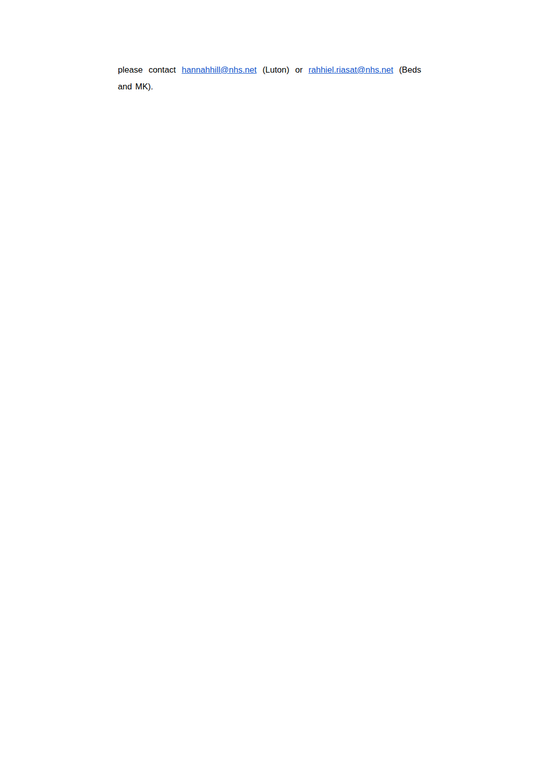please contact hannahhill@nhs.net (Luton) or rahhiel.riasat@nhs.net (Beds and MK).